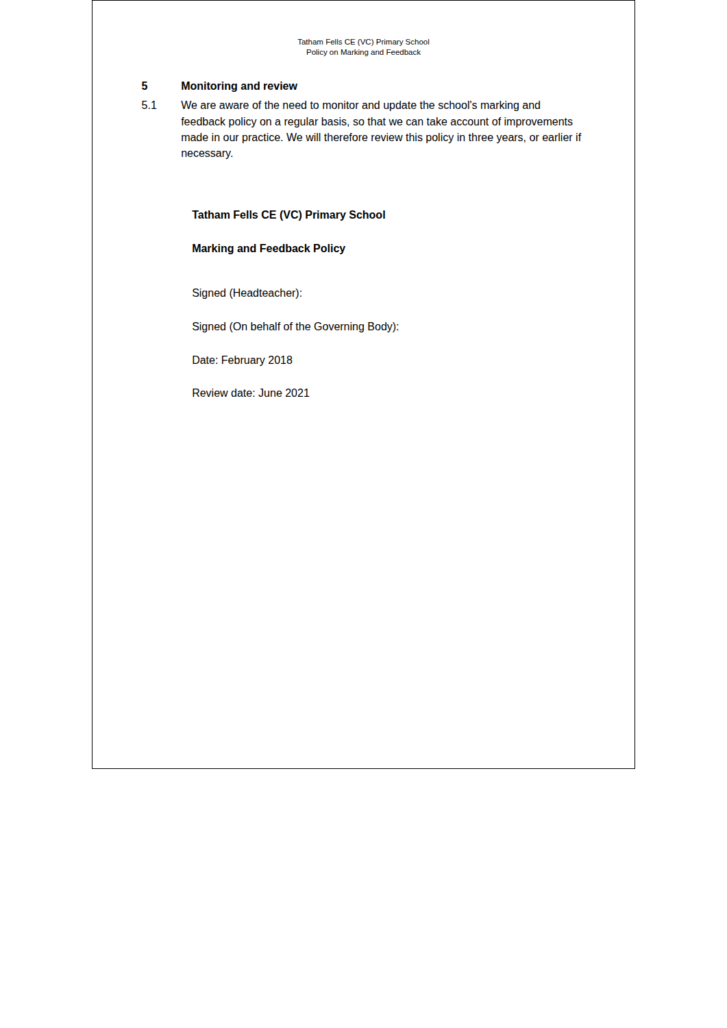Tatham Fells CE (VC) Primary School Policy on Marking and Feedback
5 Monitoring and review
5.1 We are aware of the need to monitor and update the school's marking and feedback policy on a regular basis, so that we can take account of improvements made in our practice. We will therefore review this policy in three years, or earlier if necessary.
Tatham Fells CE (VC) Primary School
Marking and Feedback Policy
Signed (Headteacher):
Signed (On behalf of the Governing Body):
Date: February 2018
Review date: June 2021